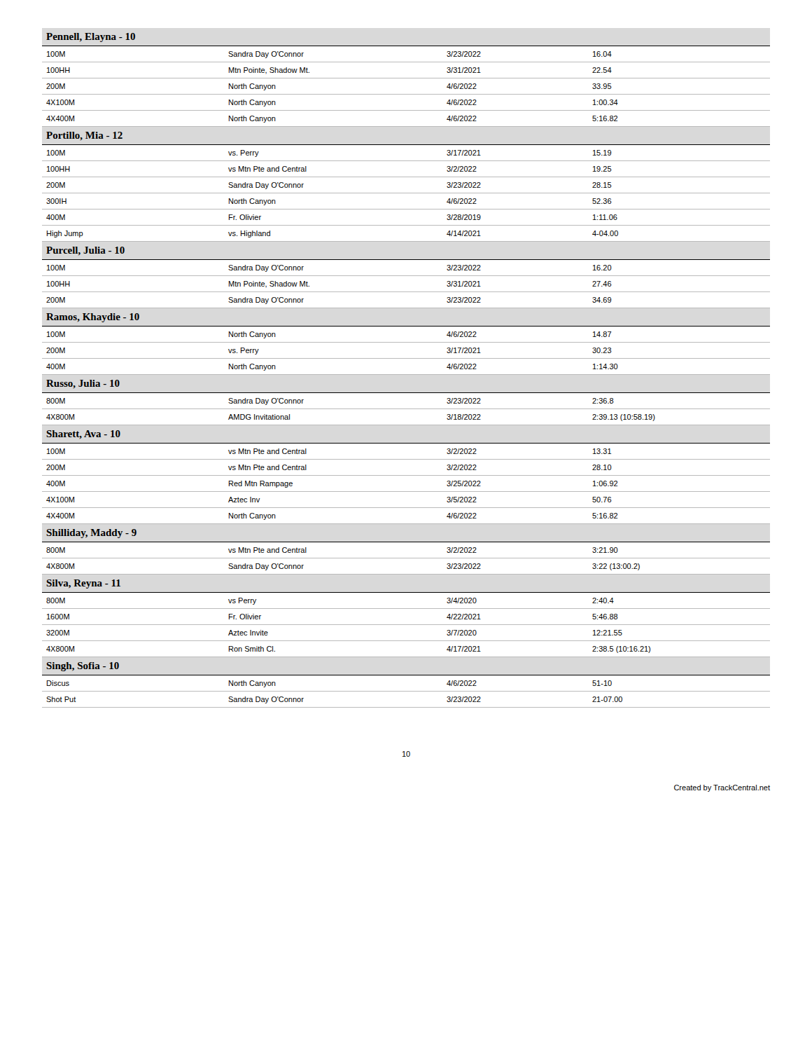| Pennell, Elayna - 10 |
| 100M | Sandra Day O'Connor | 3/23/2022 | 16.04 |
| 100HH | Mtn Pointe, Shadow Mt. | 3/31/2021 | 22.54 |
| 200M | North Canyon | 4/6/2022 | 33.95 |
| 4X100M | North Canyon | 4/6/2022 | 1:00.34 |
| 4X400M | North Canyon | 4/6/2022 | 5:16.82 |
| Portillo, Mia - 12 |
| 100M | vs. Perry | 3/17/2021 | 15.19 |
| 100HH | vs Mtn Pte and Central | 3/2/2022 | 19.25 |
| 200M | Sandra Day O'Connor | 3/23/2022 | 28.15 |
| 300IH | North Canyon | 4/6/2022 | 52.36 |
| 400M | Fr. Olivier | 3/28/2019 | 1:11.06 |
| High Jump | vs. Highland | 4/14/2021 | 4-04.00 |
| Purcell, Julia - 10 |
| 100M | Sandra Day O'Connor | 3/23/2022 | 16.20 |
| 100HH | Mtn Pointe, Shadow Mt. | 3/31/2021 | 27.46 |
| 200M | Sandra Day O'Connor | 3/23/2022 | 34.69 |
| Ramos, Khaydie - 10 |
| 100M | North Canyon | 4/6/2022 | 14.87 |
| 200M | vs. Perry | 3/17/2021 | 30.23 |
| 400M | North Canyon | 4/6/2022 | 1:14.30 |
| Russo, Julia - 10 |
| 800M | Sandra Day O'Connor | 3/23/2022 | 2:36.8 |
| 4X800M | AMDG Invitational | 3/18/2022 | 2:39.13 (10:58.19) |
| Sharett, Ava - 10 |
| 100M | vs Mtn Pte and Central | 3/2/2022 | 13.31 |
| 200M | vs Mtn Pte and Central | 3/2/2022 | 28.10 |
| 400M | Red Mtn Rampage | 3/25/2022 | 1:06.92 |
| 4X100M | Aztec Inv | 3/5/2022 | 50.76 |
| 4X400M | North Canyon | 4/6/2022 | 5:16.82 |
| Shilliday, Maddy - 9 |
| 800M | vs Mtn Pte and Central | 3/2/2022 | 3:21.90 |
| 4X800M | Sandra Day O'Connor | 3/23/2022 | 3:22 (13:00.2) |
| Silva, Reyna - 11 |
| 800M | vs Perry | 3/4/2020 | 2:40.4 |
| 1600M | Fr. Olivier | 4/22/2021 | 5:46.88 |
| 3200M | Aztec Invite | 3/7/2020 | 12:21.55 |
| 4X800M | Ron Smith Cl. | 4/17/2021 | 2:38.5 (10:16.21) |
| Singh, Sofia - 10 |
| Discus | North Canyon | 4/6/2022 | 51-10 |
| Shot Put | Sandra Day O'Connor | 3/23/2022 | 21-07.00 |
10
Created by TrackCentral.net